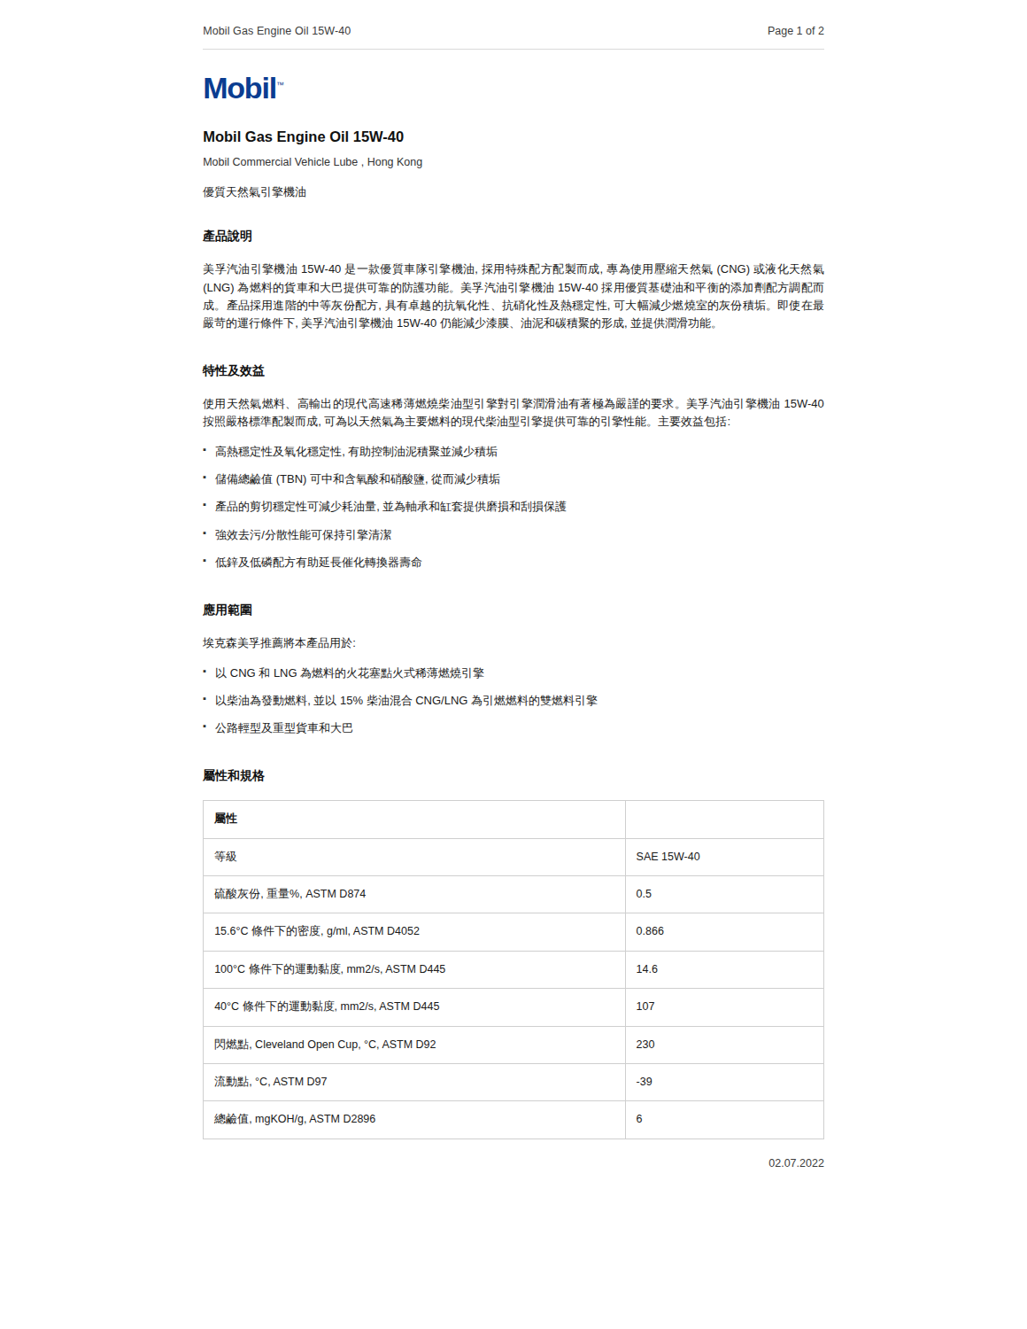Mobil Gas Engine Oil 15W-40
Page 1 of 2
Mobil™
Mobil Gas Engine Oil 15W-40
Mobil Commercial Vehicle Lube , Hong Kong
優質天然氣引擎機油
產品說明
美孚汽油引擎機油 15W-40 是一款優質車隊引擎機油, 採用特殊配方配製而成, 專為使用壓縮天然氣 (CNG) 或液化天然氣 (LNG) 為燃料的貨車和大巴提供可靠的防護功能。美孚汽油引擎機油 15W-40 採用優質基礎油和平衡的添加劑配方調配而成。產品採用進階的中等灰份配方, 具有卓越的抗氧化性、抗硝化性及熱穩定性, 可大幅減少燃燒室的灰份積垢。即使在最嚴苛的運行條件下, 美孚汽油引擎機油 15W-40 仍能減少漆膜、油泥和碳積聚的形成, 並提供潤滑功能。
特性及效益
使用天然氣燃料、高輸出的現代高速稀薄燃燒柴油型引擎對引擎潤滑油有著極為嚴謹的要求。美孚汽油引擎機油 15W-40 按照嚴格標準配製而成, 可為以天然氣為主要燃料的現代柴油型引擎提供可靠的引擎性能。主要效益包括:
高熱穩定性及氧化穩定性, 有助控制油泥積聚並減少積垢
儲備總鹼值 (TBN) 可中和含氧酸和硝酸鹽, 從而減少積垢
產品的剪切穩定性可減少耗油量, 並為軸承和缸套提供磨損和刮損保護
強效去污/分散性能可保持引擎清潔
低鋅及低磷配方有助延長催化轉換器壽命
應用範圍
埃克森美孚推薦將本產品用於:
以 CNG 和 LNG 為燃料的火花塞點火式稀薄燃燒引擎
以柴油為發動燃料, 並以 15% 柴油混合 CNG/LNG 為引燃燃料的雙燃料引擎
公路輕型及重型貨車和大巴
屬性和規格
| 屬性 | |
| --- | --- |
| 等級 | SAE 15W-40 |
| 硫酸灰份, 重量%, ASTM D874 | 0.5 |
| 15.6°C 條件下的密度, g/ml, ASTM D4052 | 0.866 |
| 100°C 條件下的運動黏度, mm2/s, ASTM D445 | 14.6 |
| 40°C 條件下的運動黏度, mm2/s, ASTM D445 | 107 |
| 閃燃點, Cleveland Open Cup, °C, ASTM D92 | 230 |
| 流動點, °C, ASTM D97 | -39 |
| 總鹼值, mgKOH/g, ASTM D2896 | 6 |
02.07.2022